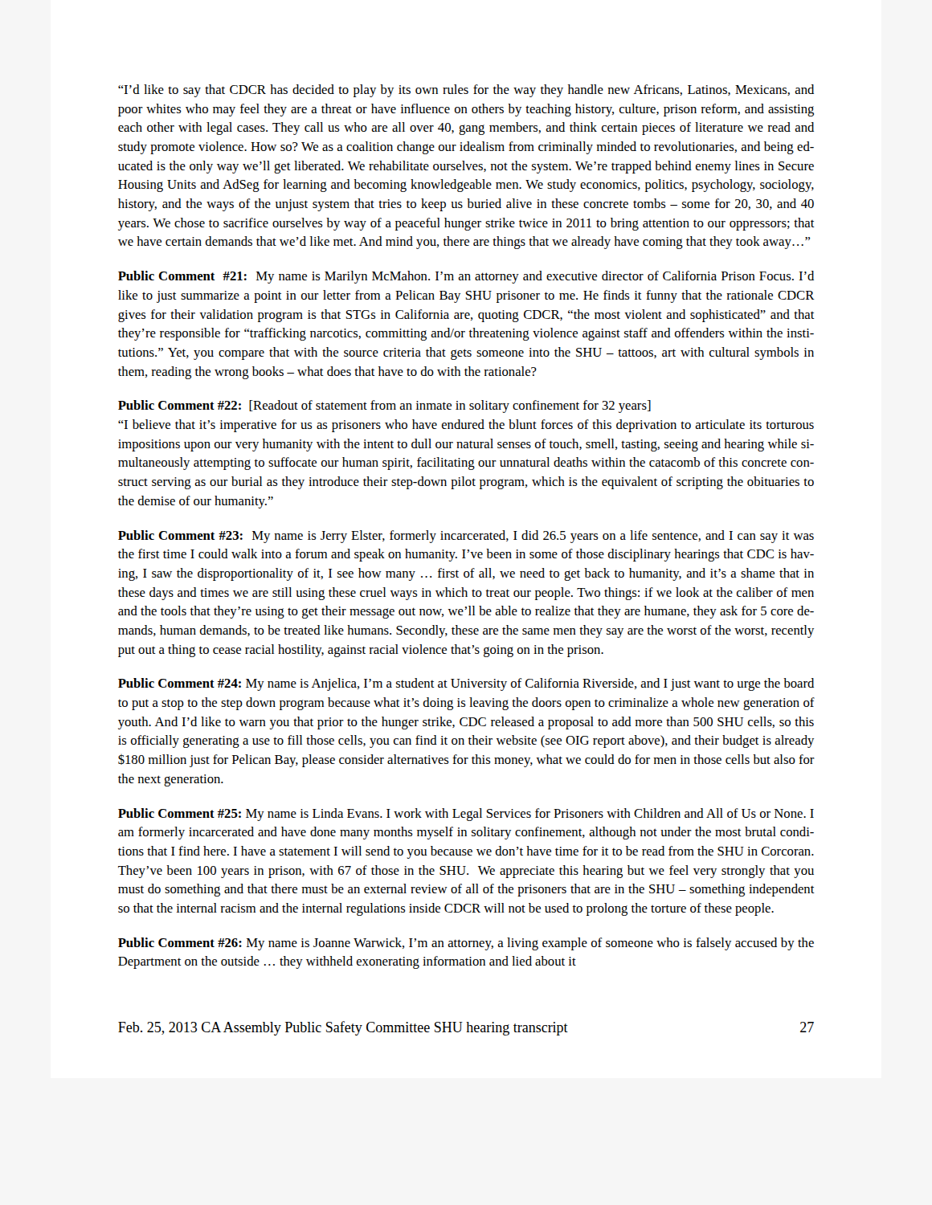“I’d like to say that CDCR has decided to play by its own rules for the way they handle new Africans, Latinos, Mexicans, and poor whites who may feel they are a threat or have influence on others by teaching history, culture, prison reform, and assisting each other with legal cases. They call us who are all over 40, gang members, and think certain pieces of literature we read and study promote violence. How so? We as a coalition change our idealism from criminally minded to revolutionaries, and being educated is the only way we’ll get liberated. We rehabilitate ourselves, not the system. We’re trapped behind enemy lines in Secure Housing Units and AdSeg for learning and becoming knowledgeable men. We study economics, politics, psychology, sociology, history, and the ways of the unjust system that tries to keep us buried alive in these concrete tombs – some for 20, 30, and 40 years. We chose to sacrifice ourselves by way of a peaceful hunger strike twice in 2011 to bring attention to our oppressors; that we have certain demands that we’d like met. And mind you, there are things that we already have coming that they took away…”
Public Comment #21: My name is Marilyn McMahon. I’m an attorney and executive director of California Prison Focus. I’d like to just summarize a point in our letter from a Pelican Bay SHU prisoner to me. He finds it funny that the rationale CDCR gives for their validation program is that STGs in California are, quoting CDCR, “the most violent and sophisticated” and that they’re responsible for “trafficking narcotics, committing and/or threatening violence against staff and offenders within the institutions.” Yet, you compare that with the source criteria that gets someone into the SHU – tattoos, art with cultural symbols in them, reading the wrong books – what does that have to do with the rationale?
Public Comment #22: [Readout of statement from an inmate in solitary confinement for 32 years]
“I believe that it’s imperative for us as prisoners who have endured the blunt forces of this deprivation to articulate its torturous impositions upon our very humanity with the intent to dull our natural senses of touch, smell, tasting, seeing and hearing while simultaneously attempting to suffocate our human spirit, facilitating our unnatural deaths within the catacomb of this concrete construct serving as our burial as they introduce their step-down pilot program, which is the equivalent of scripting the obituaries to the demise of our humanity.”
Public Comment #23: My name is Jerry Elster, formerly incarcerated, I did 26.5 years on a life sentence, and I can say it was the first time I could walk into a forum and speak on humanity. I’ve been in some of those disciplinary hearings that CDC is having, I saw the disproportionality of it, I see how many … first of all, we need to get back to humanity, and it’s a shame that in these days and times we are still using these cruel ways in which to treat our people. Two things: if we look at the caliber of men and the tools that they’re using to get their message out now, we’ll be able to realize that they are humane, they ask for 5 core demands, human demands, to be treated like humans. Secondly, these are the same men they say are the worst of the worst, recently put out a thing to cease racial hostility, against racial violence that’s going on in the prison.
Public Comment #24: My name is Anjelica, I’m a student at University of California Riverside, and I just want to urge the board to put a stop to the step down program because what it’s doing is leaving the doors open to criminalize a whole new generation of youth. And I’d like to warn you that prior to the hunger strike, CDC released a proposal to add more than 500 SHU cells, so this is officially generating a use to fill those cells, you can find it on their website (see OIG report above), and their budget is already $180 million just for Pelican Bay, please consider alternatives for this money, what we could do for men in those cells but also for the next generation.
Public Comment #25: My name is Linda Evans. I work with Legal Services for Prisoners with Children and All of Us or None. I am formerly incarcerated and have done many months myself in solitary confinement, although not under the most brutal conditions that I find here. I have a statement I will send to you because we don’t have time for it to be read from the SHU in Corcoran. They’ve been 100 years in prison, with 67 of those in the SHU. We appreciate this hearing but we feel very strongly that you must do something and that there must be an external review of all of the prisoners that are in the SHU – something independent so that the internal racism and the internal regulations inside CDCR will not be used to prolong the torture of these people.
Public Comment #26: My name is Joanne Warwick, I’m an attorney, a living example of someone who is falsely accused by the Department on the outside … they withheld exonerating information and lied about it
Feb. 25, 2013 CA Assembly Public Safety Committee SHU hearing transcript 27